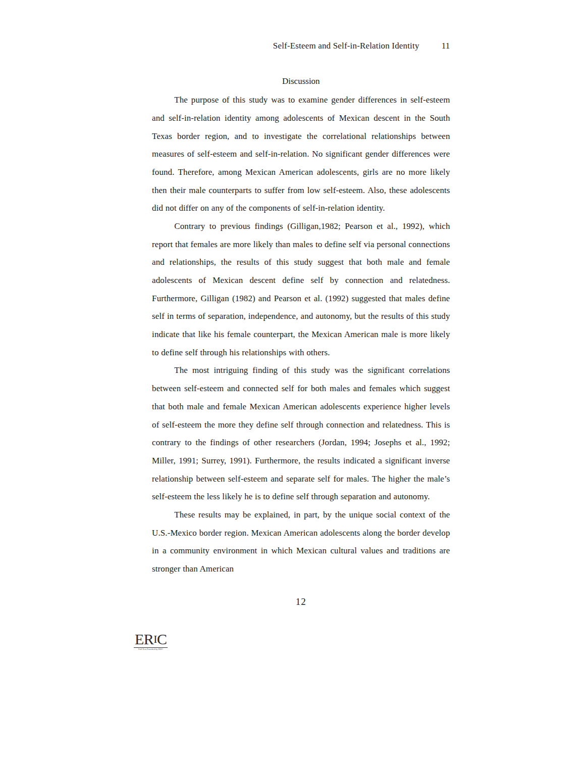Self-Esteem and Self-in-Relation Identity11
Discussion
The purpose of this study was to examine gender differences in self-esteem and self-in-relation identity among adolescents of Mexican descent in the South Texas border region, and to investigate the correlational relationships between measures of self-esteem and self-in-relation. No significant gender differences were found. Therefore, among Mexican American adolescents, girls are no more likely then their male counterparts to suffer from low self-esteem. Also, these adolescents did not differ on any of the components of self-in-relation identity.
Contrary to previous findings (Gilligan,1982; Pearson et al., 1992), which report that females are more likely than males to define self via personal connections and relationships, the results of this study suggest that both male and female adolescents of Mexican descent define self by connection and relatedness. Furthermore, Gilligan (1982) and Pearson et al. (1992) suggested that males define self in terms of separation, independence, and autonomy, but the results of this study indicate that like his female counterpart, the Mexican American male is more likely to define self through his relationships with others.
The most intriguing finding of this study was the significant correlations between self-esteem and connected self for both males and females which suggest that both male and female Mexican American adolescents experience higher levels of self-esteem the more they define self through connection and relatedness. This is contrary to the findings of other researchers (Jordan, 1994; Josephs et al., 1992; Miller, 1991; Surrey, 1991). Furthermore, the results indicated a significant inverse relationship between self-esteem and separate self for males. The higher the male’s self-esteem the less likely he is to define self through separation and autonomy.
These results may be explained, in part, by the unique social context of the U.S.-Mexico border region. Mexican American adolescents along the border develop in a community environment in which Mexican cultural values and traditions are stronger than American
ERIC
Full Text Provided by ERIC
12